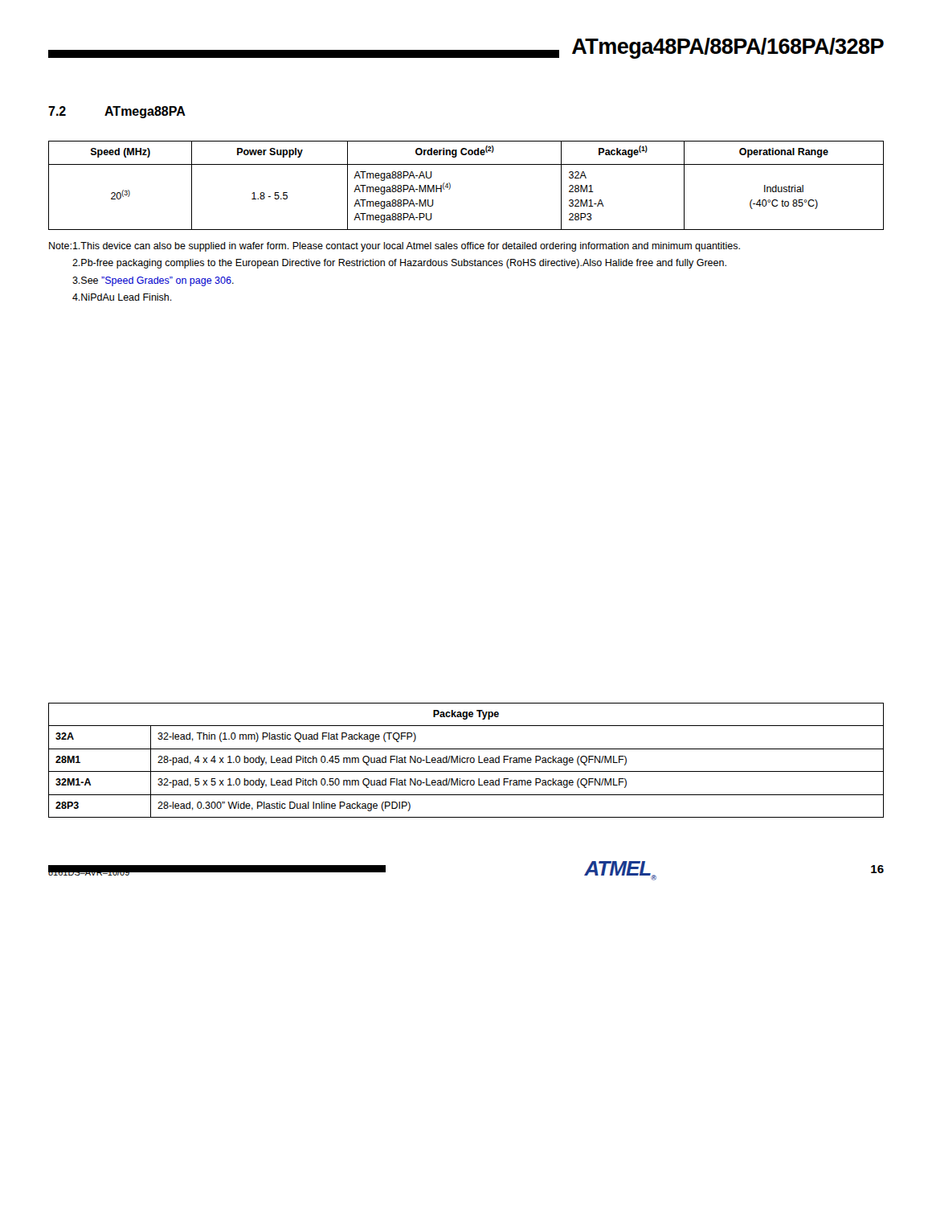ATmega48PA/88PA/168PA/328P
7.2 ATmega88PA
| Speed (MHz) | Power Supply | Ordering Code (2) | Package (1) | Operational Range |
| --- | --- | --- | --- | --- |
| 20 (3) | 1.8 - 5.5 | ATmega88PA-AU ATmega88PA-MMH (4) ATmega88PA-MU ATmega88PA-PU | 32A 28M1 32M1-A 28P3 | Industrial (-40°C to 85°C) |
| Note: | 1. | This device can also be supplied in wafer form. Please contact your local Atmel sales office for detailed ordering information and minimum quantities. |
| | 2. | Pb-free packaging complies to the European Directive for Restriction of Hazardous Substances (RoHS directive).Also Halide free and fully Green. |
| | 3. | See ”Speed Grades” on page 306 . |
| | 4. | NiPdAu Lead Finish. |
| Package Type |
| --- |
| 32A | 32-lead, Thin (1.0 mm) Plastic Quad Flat Package (TQFP) |
| 28M1 | 28-pad, 4 x 4 x 1.0 body, Lead Pitch 0.45 mm Quad Flat No-Lead/Micro Lead Frame Package (QFN/MLF) |
| 32M1-A | 32-pad, 5 x 5 x 1.0 body, Lead Pitch 0.50 mm Quad Flat No-Lead/Micro Lead Frame Package (QFN/MLF) |
| 28P3 | 28-lead, 0.300” Wide, Plastic Dual Inline Package (PDIP) |
8161DS–AVR–10/09
ATMEL®
16